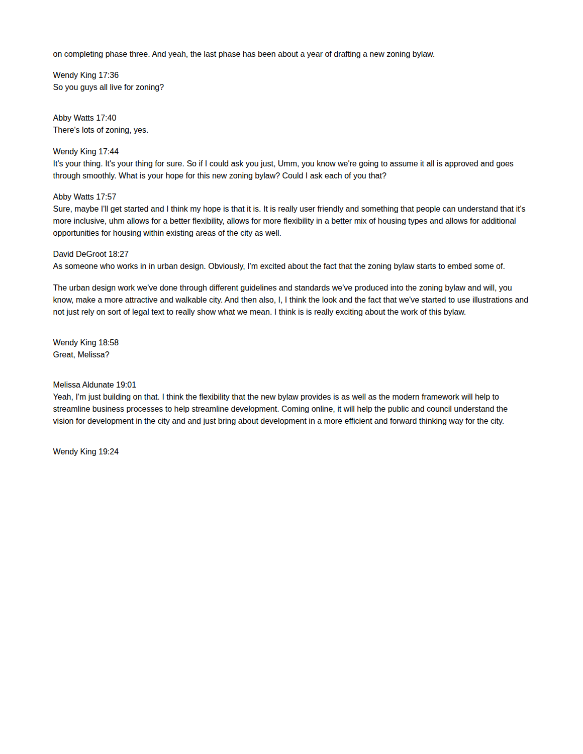on completing phase three. And yeah, the last phase has been about a year of drafting a new zoning bylaw.
Wendy King 17:36
So you guys all live for zoning?
Abby Watts 17:40
There's lots of zoning, yes.
Wendy King 17:44
It's your thing. It's your thing for sure. So if I could ask you just, Umm, you know we're going to assume it all is approved and goes through smoothly. What is your hope for this new zoning bylaw? Could I ask each of you that?
Abby Watts 17:57
Sure, maybe I'll get started and I think my hope is that it is. It is really user friendly and something that people can understand that it's more inclusive, uhm allows for a better flexibility, allows for more flexibility in a better mix of housing types and allows for additional opportunities for housing within existing areas of the city as well.
David DeGroot 18:27
As someone who works in in urban design. Obviously, I'm excited about the fact that the zoning bylaw starts to embed some of.
The urban design work we've done through different guidelines and standards we've produced into the zoning bylaw and will, you know, make a more attractive and walkable city. And then also, I, I think the look and the fact that we've started to use illustrations and not just rely on sort of legal text to really show what we mean. I think is is really exciting about the work of this bylaw.
Wendy King 18:58
Great, Melissa?
Melissa Aldunate 19:01
Yeah, I'm just building on that. I think the flexibility that the new bylaw provides is as well as the modern framework will help to streamline business processes to help streamline development. Coming online, it will help the public and council understand the vision for development in the city and and just bring about development in a more efficient and forward thinking way for the city.
Wendy King 19:24